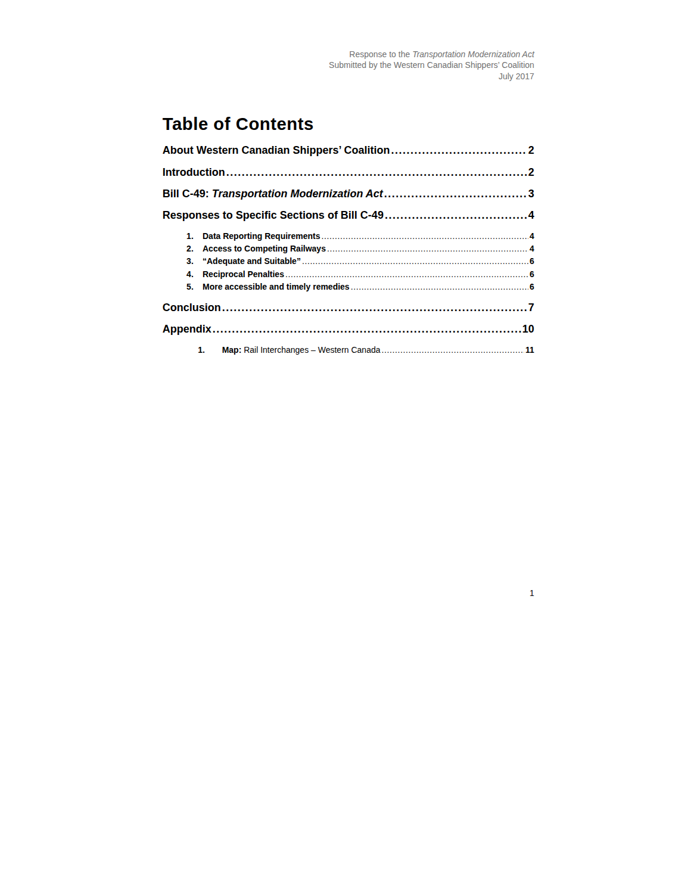Response to the Transportation Modernization Act
Submitted by the Western Canadian Shippers’ Coalition
July 2017
Table of Contents
About Western Canadian Shippers’ Coalition ........................................................... 2
Introduction ..................................................................................... 2
Bill C-49: Transportation Modernization Act ............................................................ 3
Responses to Specific Sections of Bill C-49 ......................................................... 4
Data Reporting Requirements ................................................................................................................. 4
Access to Competing Railways ................................................................................................................ 4
“Adequate and Suitable” ......................................................................................................................... 6
Reciprocal Penalties ................................................................................................................................. 6
More accessible and timely remedies ................................................................................................. 6
Conclusion ..................................................................................................... 7
Appendix ....................................................................................................... 10
Map: Rail Interchanges – Western Canada ............................................................................................. 11
1